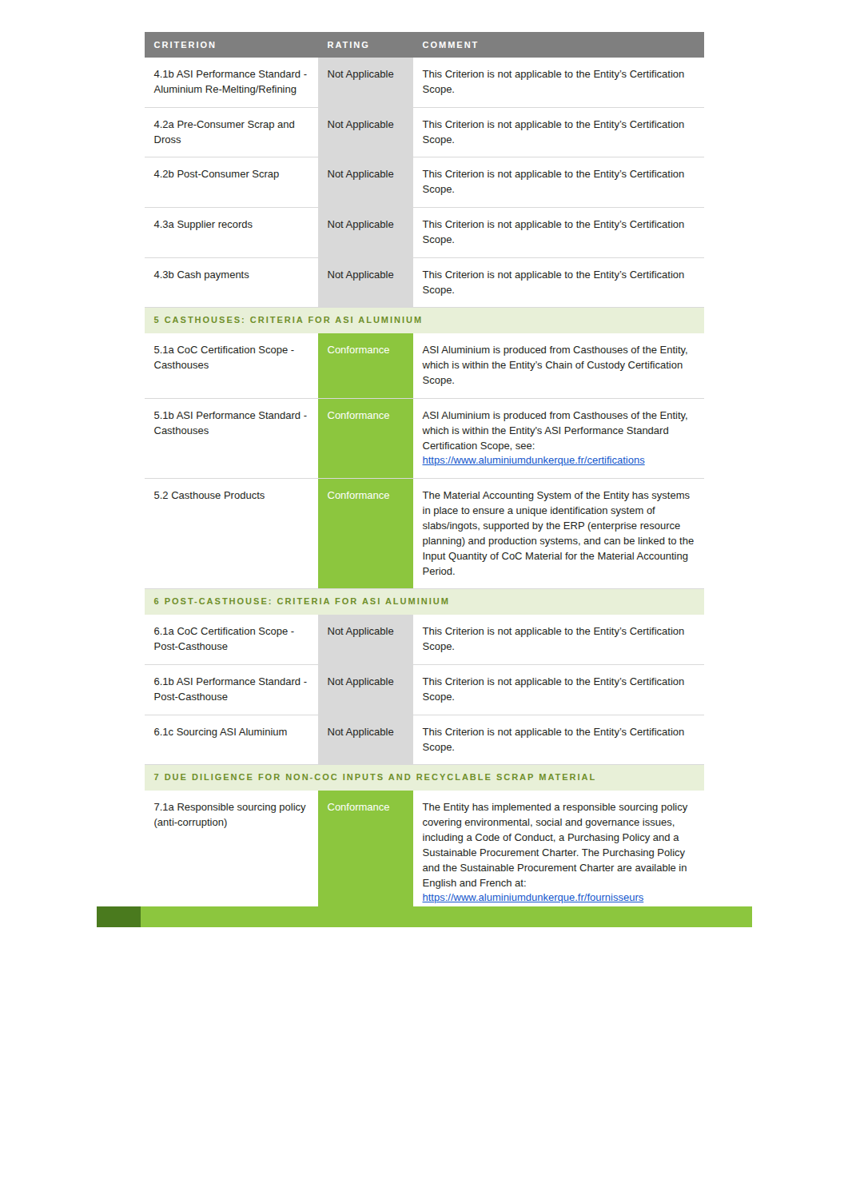| CRITERION | RATING | COMMENT |
| --- | --- | --- |
| 4.1b ASI Performance Standard - Aluminium Re-Melting/Refining | Not Applicable | This Criterion is not applicable to the Entity’s Certification Scope. |
| 4.2a Pre-Consumer Scrap and Dross | Not Applicable | This Criterion is not applicable to the Entity’s Certification Scope. |
| 4.2b Post-Consumer Scrap | Not Applicable | This Criterion is not applicable to the Entity’s Certification Scope. |
| 4.3a Supplier records | Not Applicable | This Criterion is not applicable to the Entity’s Certification Scope. |
| 4.3b Cash payments | Not Applicable | This Criterion is not applicable to the Entity’s Certification Scope. |
| 5 CASTHOUSES: CRITERIA FOR ASI ALUMINIUM |
| 5.1a CoC Certification Scope - Casthouses | Conformance | ASI Aluminium is produced from Casthouses of the Entity, which is within the Entity’s Chain of Custody Certification Scope. |
| 5.1b ASI Performance Standard - Casthouses | Conformance | ASI Aluminium is produced from Casthouses of the Entity, which is within the Entity's ASI Performance Standard Certification Scope, see: https://www.aluminiumdunkerque.fr/certifications |
| 5.2 Casthouse Products | Conformance | The Material Accounting System of the Entity has systems in place to ensure a unique identification system of slabs/ingots, supported by the ERP (enterprise resource planning) and production systems, and can be linked to the Input Quantity of CoC Material for the Material Accounting Period. |
| 6 POST-CASTHOUSE: CRITERIA FOR ASI ALUMINIUM |
| 6.1a CoC Certification Scope - Post-Casthouse | Not Applicable | This Criterion is not applicable to the Entity’s Certification Scope. |
| 6.1b ASI Performance Standard - Post-Casthouse | Not Applicable | This Criterion is not applicable to the Entity’s Certification Scope. |
| 6.1c Sourcing ASI Aluminium | Not Applicable | This Criterion is not applicable to the Entity’s Certification Scope. |
| 7 DUE DILIGENCE FOR NON-COC INPUTS AND RECYCLABLE SCRAP MATERIAL |
| 7.1a Responsible sourcing policy (anti-corruption) | Conformance | The Entity has implemented a responsible sourcing policy covering environmental, social and governance issues, including a Code of Conduct, a Purchasing Policy and a Sustainable Procurement Charter. The Purchasing Policy and the Sustainable Procurement Charter are available in English and French at: https://www.aluminiumdunkerque.fr/fournisseurs |